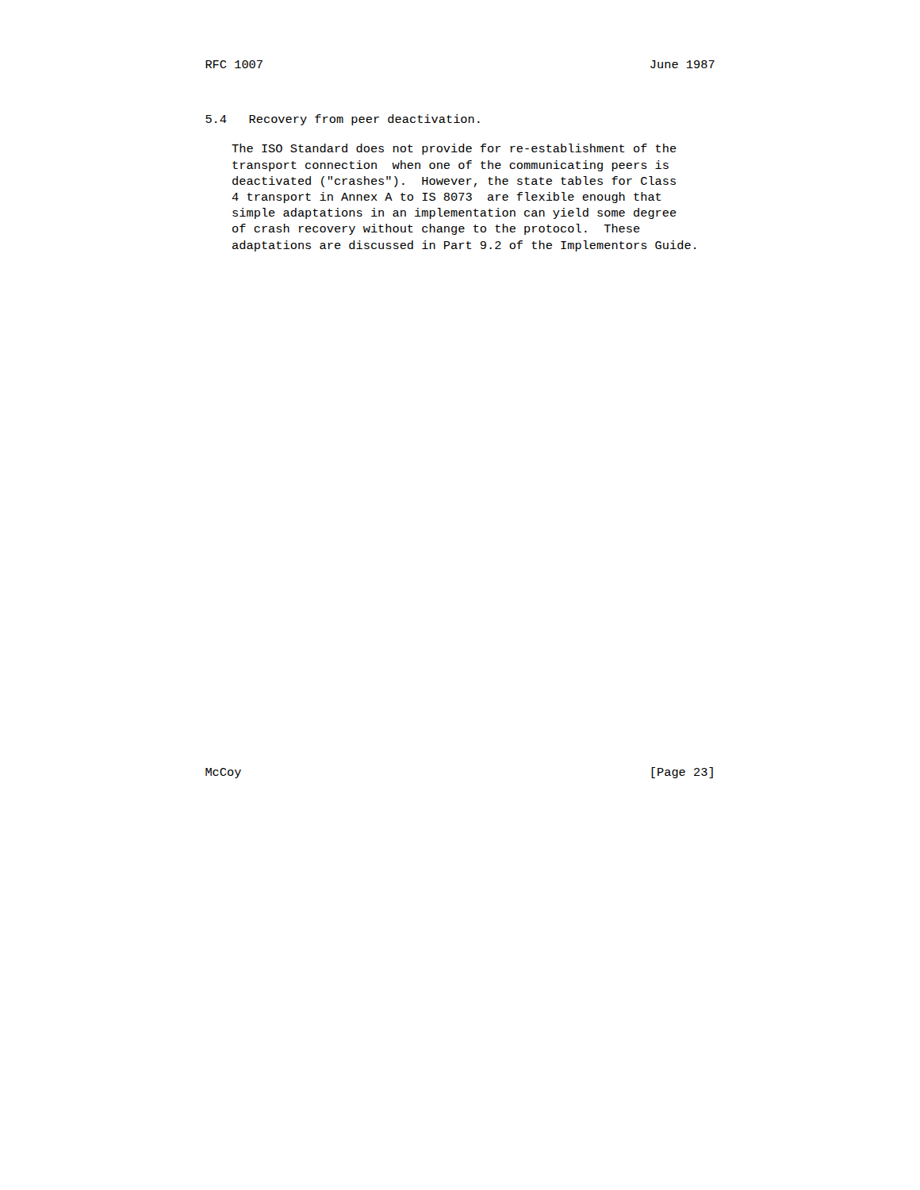RFC 1007 June 1987
5.4 Recovery from peer deactivation.
The ISO Standard does not provide for re-establishment of the transport connection when one of the communicating peers is deactivated ("crashes"). However, the state tables for Class 4 transport in Annex A to IS 8073 are flexible enough that simple adaptations in an implementation can yield some degree of crash recovery without change to the protocol. These adaptations are discussed in Part 9.2 of the Implementors Guide.
McCoy [Page 23]